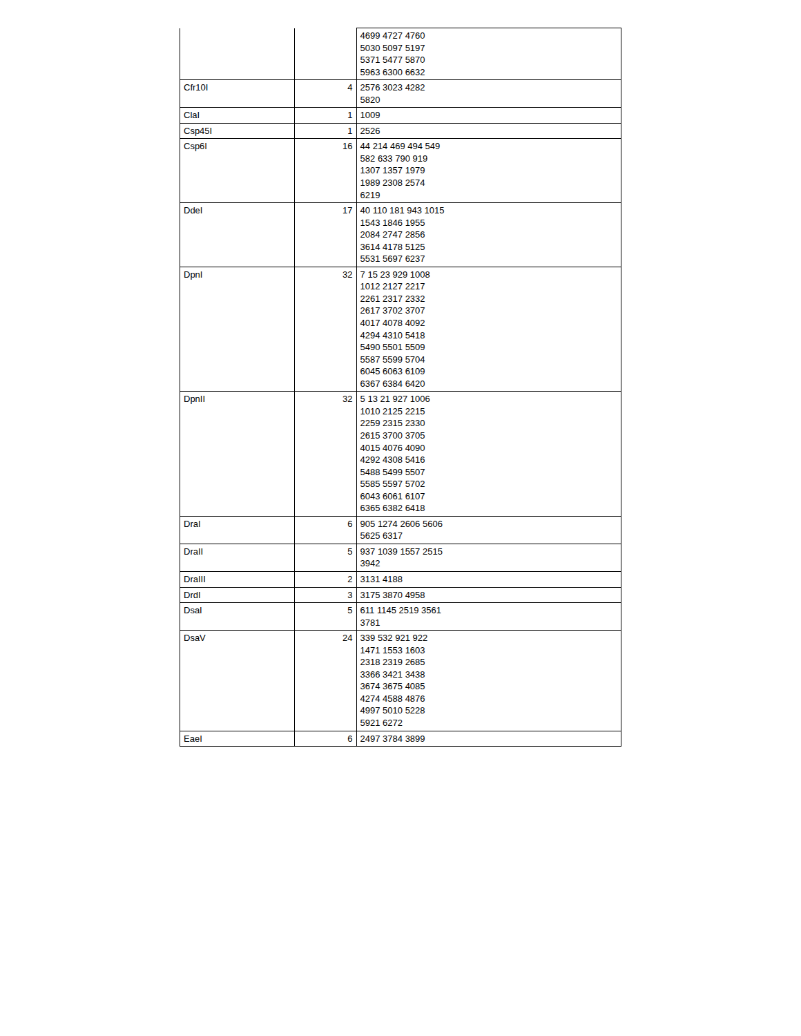| | | 4699 4727 4760 5030 5097 5197 5371 5477 5870 5963 6300 6632 |
| Cfr10I | 4 | 2576 3023 4282 5820 |
| ClaI | 1 | 1009 |
| Csp45I | 1 | 2526 |
| Csp6I | 16 | 44 214 469 494 549 582 633 790 919 1307 1357 1979 1989 2308 2574 6219 |
| DdeI | 17 | 40 110 181 943 1015 1543 1846 1955 2084 2747 2856 3614 4178 5125 5531 5697 6237 |
| DpnI | 32 | 7 15 23 929 1008 1012 2127 2217 2261 2317 2332 2617 3702 3707 4017 4078 4092 4294 4310 5418 5490 5501 5509 5587 5599 5704 6045 6063 6109 6367 6384 6420 |
| DpnII | 32 | 5 13 21 927 1006 1010 2125 2215 2259 2315 2330 2615 3700 3705 4015 4076 4090 4292 4308 5416 5488 5499 5507 5585 5597 5702 6043 6061 6107 6365 6382 6418 |
| DraI | 6 | 905 1274 2606 5606 5625 6317 |
| DraII | 5 | 937 1039 1557 2515 3942 |
| DraIII | 2 | 3131 4188 |
| DrdI | 3 | 3175 3870 4958 |
| DsaI | 5 | 611 1145 2519 3561 3781 |
| DsaV | 24 | 339 532 921 922 1471 1553 1603 2318 2319 2685 3366 3421 3438 3674 3675 4085 4274 4588 4876 4997 5010 5228 5921 6272 |
| EaeI | 6 | 2497 3784 3899 |